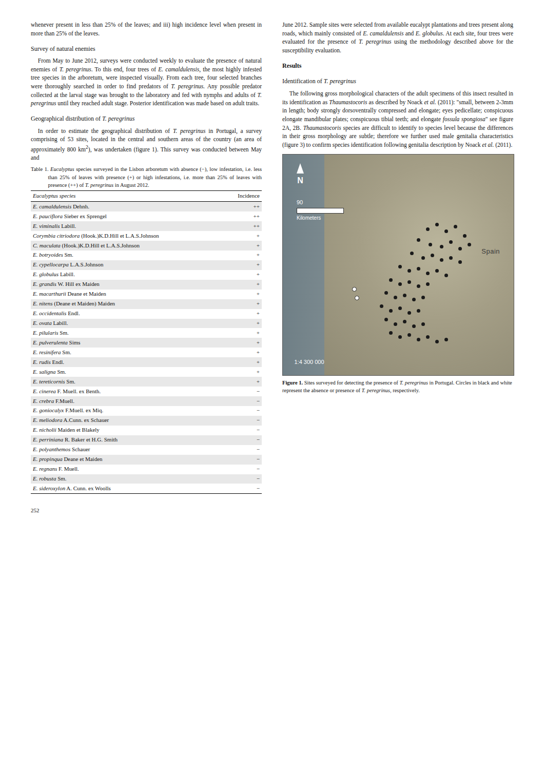whenever present in less than 25% of the leaves; and iii) high incidence level when present in more than 25% of the leaves.
Survey of natural enemies
From May to June 2012, surveys were conducted weekly to evaluate the presence of natural enemies of T. peregrinus. To this end, four trees of E. camaldulensis, the most highly infested tree species in the arboretum, were inspected visually. From each tree, four selected branches were thoroughly searched in order to find predators of T. peregrinus. Any possible predator collected at the larval stage was brought to the laboratory and fed with nymphs and adults of T. peregrinus until they reached adult stage. Posterior identification was made based on adult traits.
Geographical distribution of T. peregrinus
In order to estimate the geographical distribution of T. peregrinus in Portugal, a survey comprising of 53 sites, located in the central and southern areas of the country (an area of approximately 800 km2), was undertaken (figure 1). This survey was conducted between May and
Table 1. Eucalyptus species surveyed in the Lisbon arboretum with absence (−), low infestation, i.e. less than 25% of leaves with presence (+) or high infestations, i.e. more than 25% of leaves with presence (++) of T. peregrinus in August 2012.
| Eucalyptus species | Incidence |
| --- | --- |
| E. camaldulensis Dehnh. | ++ |
| E. pauciflora Sieber ex Sprengel | ++ |
| E. viminalis Labill. | ++ |
| Corymbia citriodora (Hook.)K.D.Hill et L.A.S.Johnson | + |
| C. maculata (Hook.)K.D.Hill et L.A.S.Johnson | + |
| E. botryoides Sm. | + |
| E. cypellocarpa L.A.S.Johnson | + |
| E. globulus Labill. | + |
| E. grandis W. Hill ex Maiden | + |
| E. macarthurii Deane et Maiden | + |
| E. nitens (Deane et Maiden) Maiden | + |
| E. occidentalis Endl. | + |
| E. ovata Labill. | + |
| E. pilularis Sm. | + |
| E. pulverulenta Sims | + |
| E. resinifera Sm. | + |
| E. rudis Endl. | + |
| E. saligna Sm. | + |
| E. tereticornis Sm. | + |
| E. cinerea F. Muell. ex Benth. | − |
| E. crebra F.Muell. | − |
| E. goniocalyx F.Muell. ex Miq. | − |
| E. meliodora A.Cunn. ex Schauer | − |
| E. nicholii Maiden et Blakely | − |
| E. perriniana R. Baker et H.G. Smith | − |
| E. polyanthemos Schauer | − |
| E. propinqua Deane et Maiden | − |
| E. regnans F. Muell. | − |
| E. robusta Sm. | − |
| E. sideroxylon A. Cunn. ex Woolls | − |
252
June 2012. Sample sites were selected from available eucalypt plantations and trees present along roads, which mainly consisted of E. camaldulensis and E. globulus. At each site, four trees were evaluated for the presence of T. peregrinus using the methodology described above for the susceptibility evaluation.
Results
Identification of T. peregrinus
The following gross morphological characters of the adult specimens of this insect resulted in its identification as Thaumastocoris as described by Noack et al. (2011): "small, between 2-3mm in length; body strongly dorsoventrally compressed and elongate; eyes pedicellate; conspicuous elongate mandibular plates; conspicuous tibial teeth; and elongate fossula spongiosa" see figure 2A, 2B. Thaumastocoris species are difficult to identify to species level because the differences in their gross morphology are subtle; therefore we further used male genitalia characteristics (figure 3) to confirm species identification following genitalia description by Noack et al. (2011).
N
90
Kilometers
Spain
1:4 300 000
Figure 1. Sites surveyed for detecting the presence of T. peregrinus in Portugal. Circles in black and white represent the absence or presence of T. peregrinus, respectively.